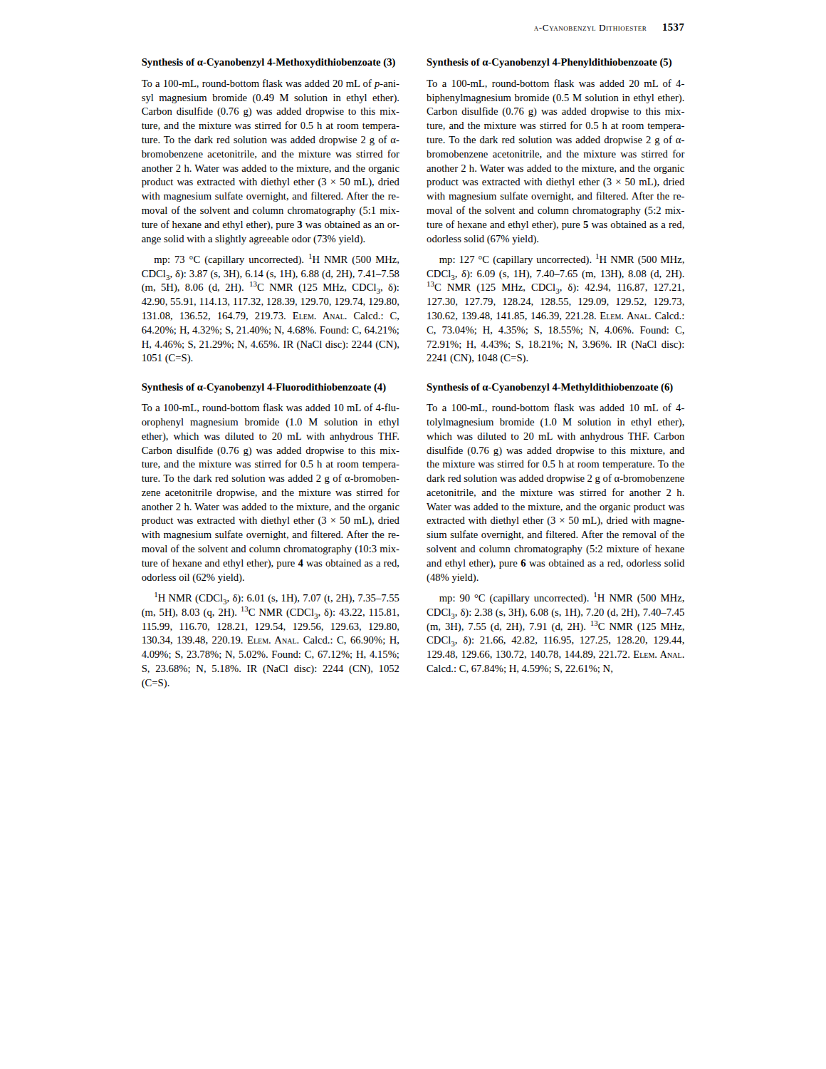α-Cyanobenzyl Dithioester 1537
Synthesis of α-Cyanobenzyl 4-Methoxydithiobenzoate (3)
To a 100-mL, round-bottom flask was added 20 mL of p-anisyl magnesium bromide (0.49 M solution in ethyl ether). Carbon disulfide (0.76 g) was added dropwise to this mixture, and the mixture was stirred for 0.5 h at room temperature. To the dark red solution was added dropwise 2 g of α-bromobenzene acetonitrile, and the mixture was stirred for another 2 h. Water was added to the mixture, and the organic product was extracted with diethyl ether (3 × 50 mL), dried with magnesium sulfate overnight, and filtered. After the removal of the solvent and column chromatography (5:1 mixture of hexane and ethyl ether), pure 3 was obtained as an orange solid with a slightly agreeable odor (73% yield).
mp: 73 °C (capillary uncorrected). 1H NMR (500 MHz, CDCl3, δ): 3.87 (s, 3H), 6.14 (s, 1H), 6.88 (d, 2H), 7.41–7.58 (m, 5H), 8.06 (d, 2H). 13C NMR (125 MHz, CDCl3, δ): 42.90, 55.91, 114.13, 117.32, 128.39, 129.70, 129.74, 129.80, 131.08, 136.52, 164.79, 219.73. Elem. Anal. Calcd.: C, 64.20%; H, 4.32%; S, 21.40%; N, 4.68%. Found: C, 64.21%; H, 4.46%; S, 21.29%; N, 4.65%. IR (NaCl disc): 2244 (CN), 1051 (C=S).
Synthesis of α-Cyanobenzyl 4-Fluorodithiobenzoate (4)
To a 100-mL, round-bottom flask was added 10 mL of 4-fluorophenyl magnesium bromide (1.0 M solution in ethyl ether), which was diluted to 20 mL with anhydrous THF. Carbon disulfide (0.76 g) was added dropwise to this mixture, and the mixture was stirred for 0.5 h at room temperature. To the dark red solution was added 2 g of α-bromobenzene acetonitrile dropwise, and the mixture was stirred for another 2 h. Water was added to the mixture, and the organic product was extracted with diethyl ether (3 × 50 mL), dried with magnesium sulfate overnight, and filtered. After the removal of the solvent and column chromatography (10:3 mixture of hexane and ethyl ether), pure 4 was obtained as a red, odorless oil (62% yield).
1H NMR (CDCl3, δ): 6.01 (s, 1H), 7.07 (t, 2H), 7.35–7.55 (m, 5H), 8.03 (q, 2H). 13C NMR (CDCl3, δ): 43.22, 115.81, 115.99, 116.70, 128.21, 129.54, 129.56, 129.63, 129.80, 130.34, 139.48, 220.19. Elem. Anal. Calcd.: C, 66.90%; H, 4.09%; S, 23.78%; N, 5.02%. Found: C, 67.12%; H, 4.15%; S, 23.68%; N, 5.18%. IR (NaCl disc): 2244 (CN), 1052 (C=S).
Synthesis of α-Cyanobenzyl 4-Phenyldithiobenzoate (5)
To a 100-mL, round-bottom flask was added 20 mL of 4-biphenylmagnesium bromide (0.5 M solution in ethyl ether). Carbon disulfide (0.76 g) was added dropwise to this mixture, and the mixture was stirred for 0.5 h at room temperature. To the dark red solution was added dropwise 2 g of α-bromobenzene acetonitrile, and the mixture was stirred for another 2 h. Water was added to the mixture, and the organic product was extracted with diethyl ether (3 × 50 mL), dried with magnesium sulfate overnight, and filtered. After the removal of the solvent and column chromatography (5:2 mixture of hexane and ethyl ether), pure 5 was obtained as a red, odorless solid (67% yield).
mp: 127 °C (capillary uncorrected). 1H NMR (500 MHz, CDCl3, δ): 6.09 (s, 1H), 7.40–7.65 (m, 13H), 8.08 (d, 2H). 13C NMR (125 MHz, CDCl3, δ): 42.94, 116.87, 127.21, 127.30, 127.79, 128.24, 128.55, 129.09, 129.52, 129.73, 130.62, 139.48, 141.85, 146.39, 221.28. Elem. Anal. Calcd.: C, 73.04%; H, 4.35%; S, 18.55%; N, 4.06%. Found: C, 72.91%; H, 4.43%; S, 18.21%; N, 3.96%. IR (NaCl disc): 2241 (CN), 1048 (C=S).
Synthesis of α-Cyanobenzyl 4-Methyldithiobenzoate (6)
To a 100-mL, round-bottom flask was added 10 mL of 4-tolylmagnesium bromide (1.0 M solution in ethyl ether), which was diluted to 20 mL with anhydrous THF. Carbon disulfide (0.76 g) was added dropwise to this mixture, and the mixture was stirred for 0.5 h at room temperature. To the dark red solution was added dropwise 2 g of α-bromobenzene acetonitrile, and the mixture was stirred for another 2 h. Water was added to the mixture, and the organic product was extracted with diethyl ether (3 × 50 mL), dried with magnesium sulfate overnight, and filtered. After the removal of the solvent and column chromatography (5:2 mixture of hexane and ethyl ether), pure 6 was obtained as a red, odorless solid (48% yield).
mp: 90 °C (capillary uncorrected). 1H NMR (500 MHz, CDCl3, δ): 2.38 (s, 3H), 6.08 (s, 1H), 7.20 (d, 2H), 7.40–7.45 (m, 3H), 7.55 (d, 2H), 7.91 (d, 2H). 13C NMR (125 MHz, CDCl3, δ): 21.66, 42.82, 116.95, 127.25, 128.20, 129.44, 129.48, 129.66, 130.72, 140.78, 144.89, 221.72. Elem. Anal. Calcd.: C, 67.84%; H, 4.59%; S, 22.61%; N,